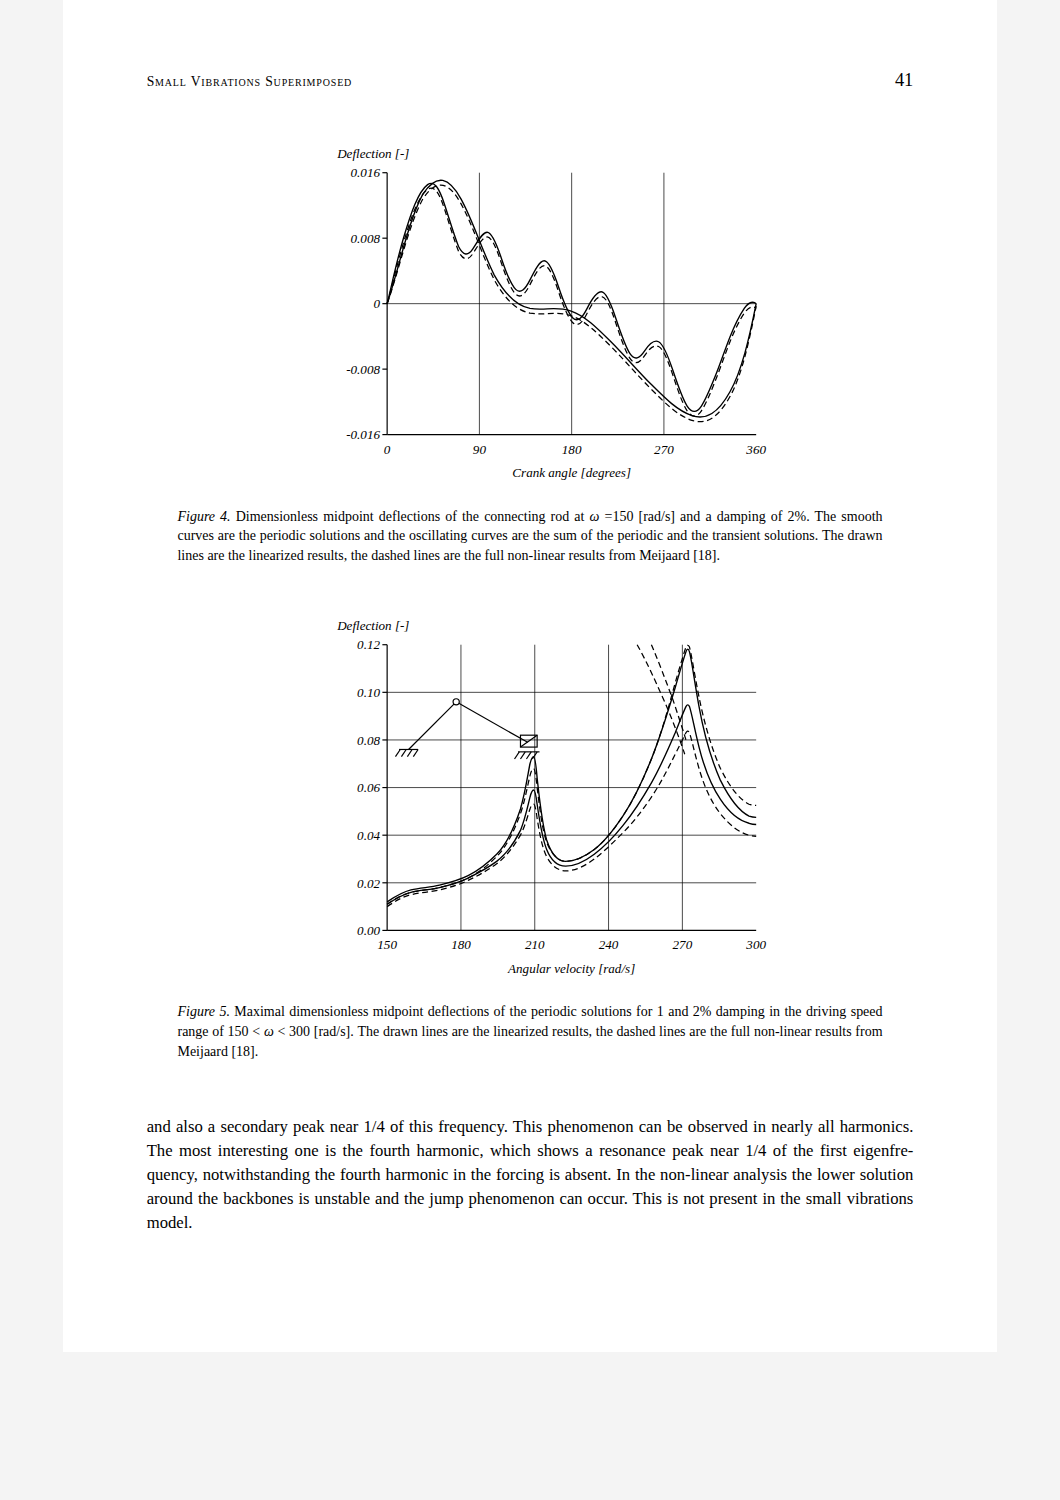Small Vibrations Superimposed 41
Deflection [-] 0.016 0.008 0 -0.008 -0.016 0 90 180 270 360 Crank angle [degrees]
Figure 4. Dimensionless midpoint deflections of the connecting rod at ω =150 [rad/s] and a damping of 2%. The smooth curves are the periodic solutions and the oscillating curves are the sum of the periodic and the transient solutions. The drawn lines are the linearized results, the dashed lines are the full non-linear results from Meijaard [18].
Deflection [-] 0.12 0.10 0.08 0.06 0.04 0.02 0.00 150 180 210 240 270 300 Angular velocity [rad/s]
Figure 5. Maximal dimensionless midpoint deflections of the periodic solutions for 1 and 2% damping in the driving speed range of 150 < ω < 300 [rad/s]. The drawn lines are the linearized results, the dashed lines are the full non-linear results from Meijaard [18].
and also a secondary peak near 1/4 of this frequency. This phenomenon can be observed in nearly all harmonics. The most interesting one is the fourth harmonic, which shows a resonance peak near 1/4 of the first eigenfrequency, notwithstanding the fourth harmonic in the forcing is absent. In the non-linear analysis the lower solution around the backbones is unstable and the jump phenomenon can occur. This is not present in the small vibrations model.